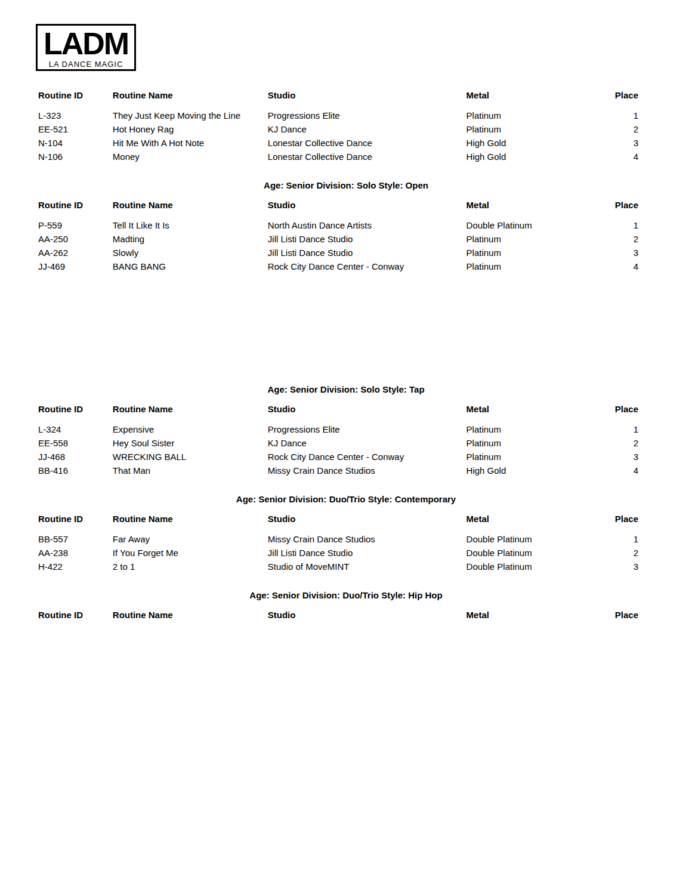LADM
LA DANCE MAGIC
| Routine ID | Routine Name | Studio | Metal | Place |
| --- | --- | --- | --- | --- |
| L-323 | They Just Keep Moving the Line | Progressions Elite | Platinum | 1 |
| EE-521 | Hot Honey Rag | KJ Dance | Platinum | 2 |
| N-104 | Hit Me With A Hot Note | Lonestar Collective Dance | High Gold | 3 |
| N-106 | Money | Lonestar Collective Dance | High Gold | 4 |
Age: Senior Division: Solo Style: Open
| Routine ID | Routine Name | Studio | Metal | Place |
| --- | --- | --- | --- | --- |
| P-559 | Tell It Like It Is | North Austin Dance Artists | Double Platinum | 1 |
| AA-250 | Madting | Jill Listi Dance Studio | Platinum | 2 |
| AA-262 | Slowly | Jill Listi Dance Studio | Platinum | 3 |
| JJ-469 | BANG BANG | Rock City Dance Center - Conway | Platinum | 4 |
Age: Senior Division: Solo Style: Tap
| Routine ID | Routine Name | Studio | Metal | Place |
| --- | --- | --- | --- | --- |
| L-324 | Expensive | Progressions Elite | Platinum | 1 |
| EE-558 | Hey Soul Sister | KJ Dance | Platinum | 2 |
| JJ-468 | WRECKING BALL | Rock City Dance Center - Conway | Platinum | 3 |
| BB-416 | That Man | Missy Crain Dance Studios | High Gold | 4 |
Age: Senior Division: Duo/Trio Style: Contemporary
| Routine ID | Routine Name | Studio | Metal | Place |
| --- | --- | --- | --- | --- |
| BB-557 | Far Away | Missy Crain Dance Studios | Double Platinum | 1 |
| AA-238 | If You Forget Me | Jill Listi Dance Studio | Double Platinum | 2 |
| H-422 | 2 to 1 | Studio of MoveMINT | Double Platinum | 3 |
Age: Senior Division: Duo/Trio Style: Hip Hop
| Routine ID | Routine Name | Studio | Metal | Place |
| --- | --- | --- | --- | --- |